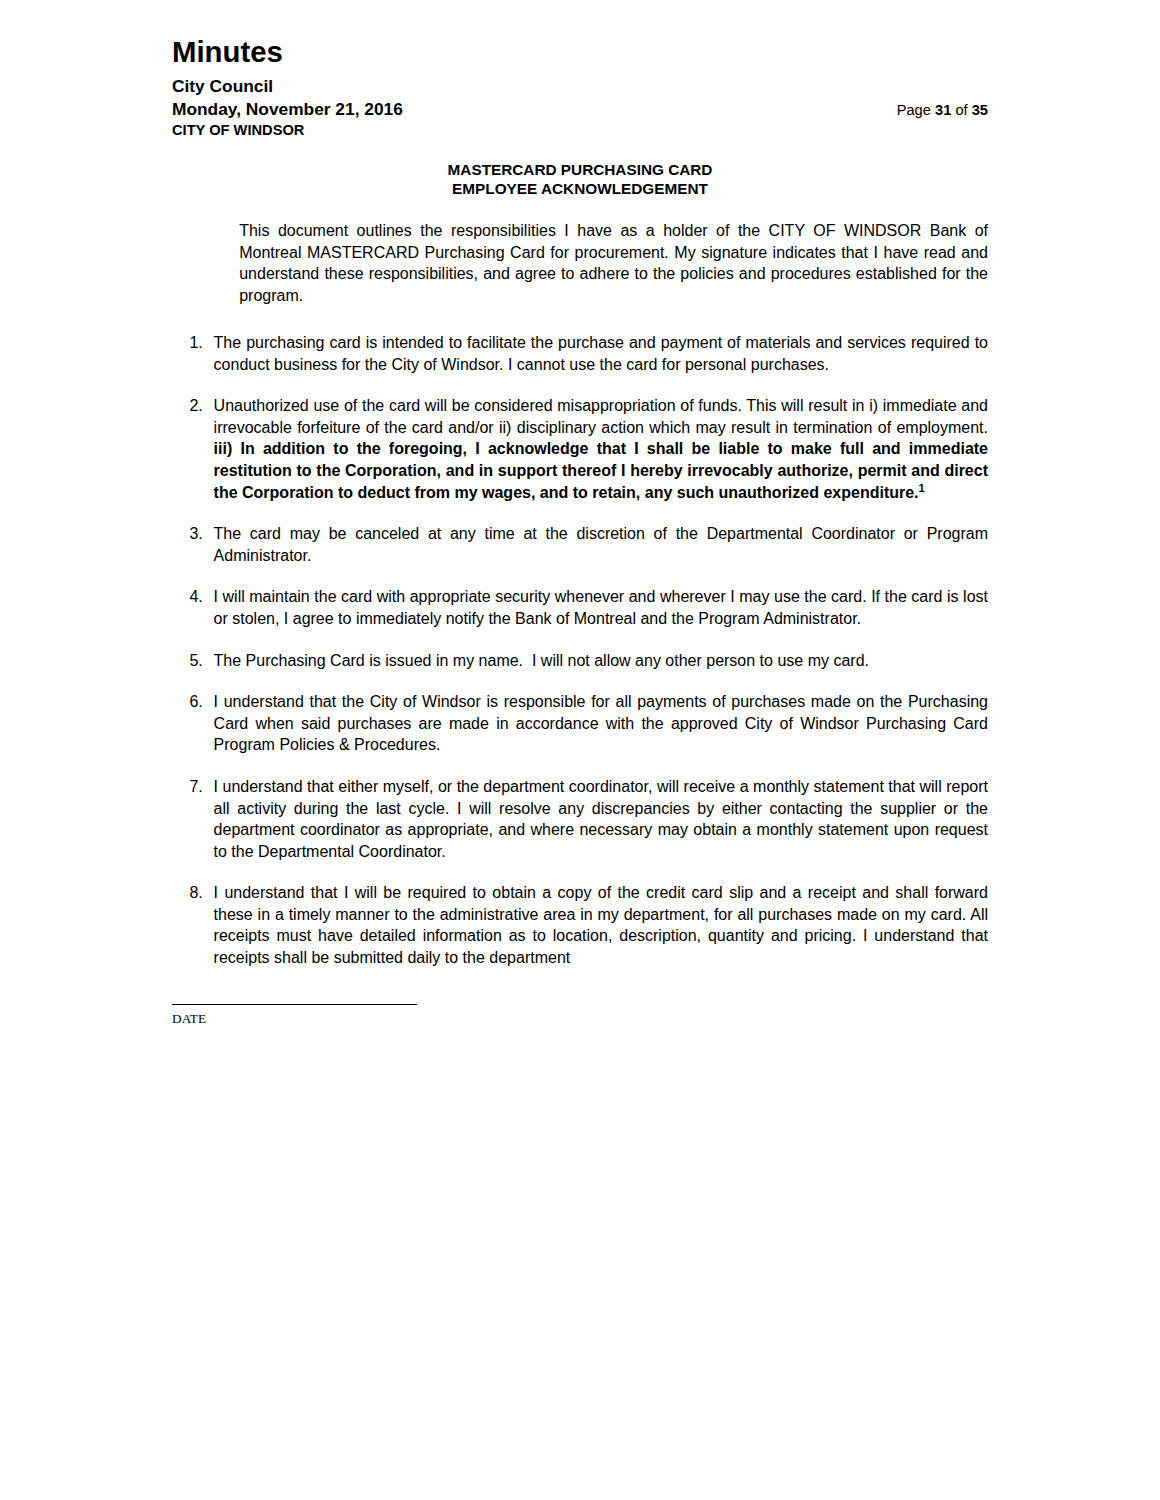Minutes
City Council
Monday, November 21, 2016 Page 31 of 35
CITY OF WINDSOR
MASTERCARD PURCHASING CARD
EMPLOYEE ACKNOWLEDGEMENT
This document outlines the responsibilities I have as a holder of the CITY OF WINDSOR Bank of Montreal MASTERCARD Purchasing Card for procurement. My signature indicates that I have read and understand these responsibilities, and agree to adhere to the policies and procedures established for the program.
The purchasing card is intended to facilitate the purchase and payment of materials and services required to conduct business for the City of Windsor. I cannot use the card for personal purchases.
Unauthorized use of the card will be considered misappropriation of funds. This will result in i) immediate and irrevocable forfeiture of the card and/or ii) disciplinary action which may result in termination of employment. iii) In addition to the foregoing, I acknowledge that I shall be liable to make full and immediate restitution to the Corporation, and in support thereof I hereby irrevocably authorize, permit and direct the Corporation to deduct from my wages, and to retain, any such unauthorized expenditure.1
The card may be canceled at any time at the discretion of the Departmental Coordinator or Program Administrator.
I will maintain the card with appropriate security whenever and wherever I may use the card. If the card is lost or stolen, I agree to immediately notify the Bank of Montreal and the Program Administrator.
The Purchasing Card is issued in my name. I will not allow any other person to use my card.
I understand that the City of Windsor is responsible for all payments of purchases made on the Purchasing Card when said purchases are made in accordance with the approved City of Windsor Purchasing Card Program Policies & Procedures.
I understand that either myself, or the department coordinator, will receive a monthly statement that will report all activity during the last cycle. I will resolve any discrepancies by either contacting the supplier or the department coordinator as appropriate, and where necessary may obtain a monthly statement upon request to the Departmental Coordinator.
I understand that I will be required to obtain a copy of the credit card slip and a receipt and shall forward these in a timely manner to the administrative area in my department, for all purchases made on my card. All receipts must have detailed information as to location, description, quantity and pricing. I understand that receipts shall be submitted daily to the department
DATE